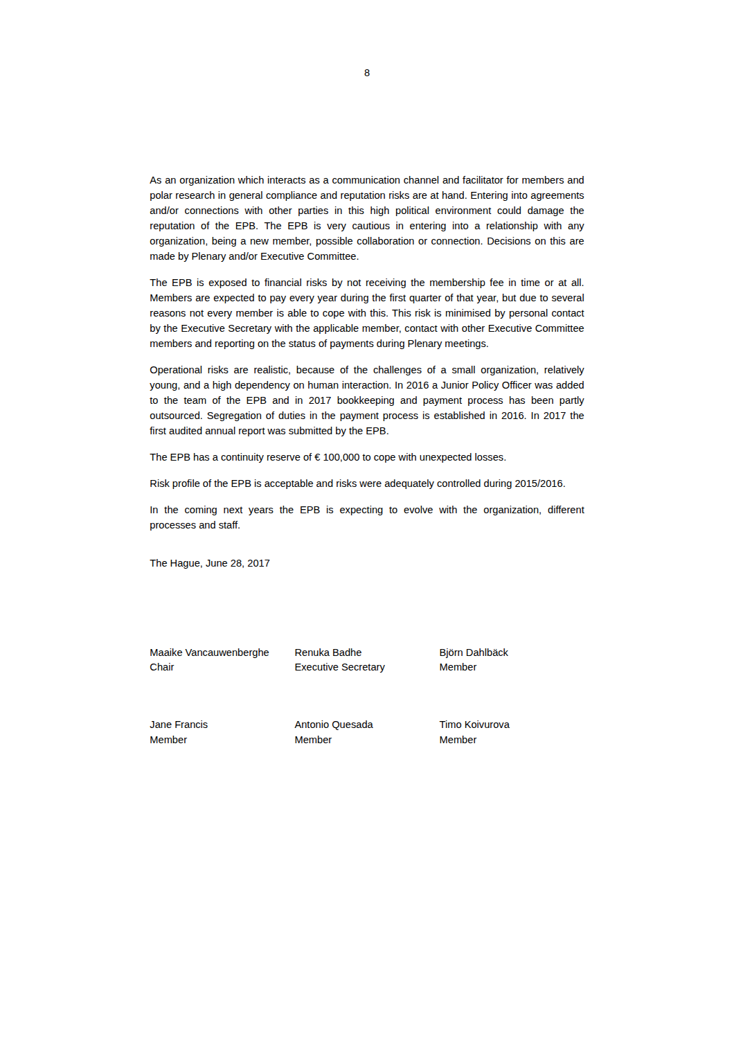8
As an organization which interacts as a communication channel and facilitator for members and polar research in general compliance and reputation risks are at hand. Entering into agreements and/or connections with other parties in this high political environment could damage the reputation of the EPB. The EPB is very cautious in entering into a relationship with any organization, being a new member, possible collaboration or connection. Decisions on this are made by Plenary and/or Executive Committee.
The EPB is exposed to financial risks by not receiving the membership fee in time or at all. Members are expected to pay every year during the first quarter of that year, but due to several reasons not every member is able to cope with this. This risk is minimised by personal contact by the Executive Secretary with the applicable member, contact with other Executive Committee members and reporting on the status of payments during Plenary meetings.
Operational risks are realistic, because of the challenges of a small organization, relatively young, and a high dependency on human interaction. In 2016 a Junior Policy Officer was added to the team of the EPB and in 2017 bookkeeping and payment process has been partly outsourced. Segregation of duties in the payment process is established in 2016. In 2017 the first audited annual report was submitted by the EPB.
The EPB has a continuity reserve of € 100,000 to cope with unexpected losses.
Risk profile of the EPB is acceptable and risks were adequately controlled during 2015/2016.
In the coming next years the EPB is expecting to evolve with the organization, different processes and staff.
The Hague, June 28, 2017
| Maaike Vancauwenberghe Chair | Renuka Badhe Executive Secretary | Björn Dahlbäck Member |
| Jane Francis Member | Antonio Quesada Member | Timo Koivurova Member |